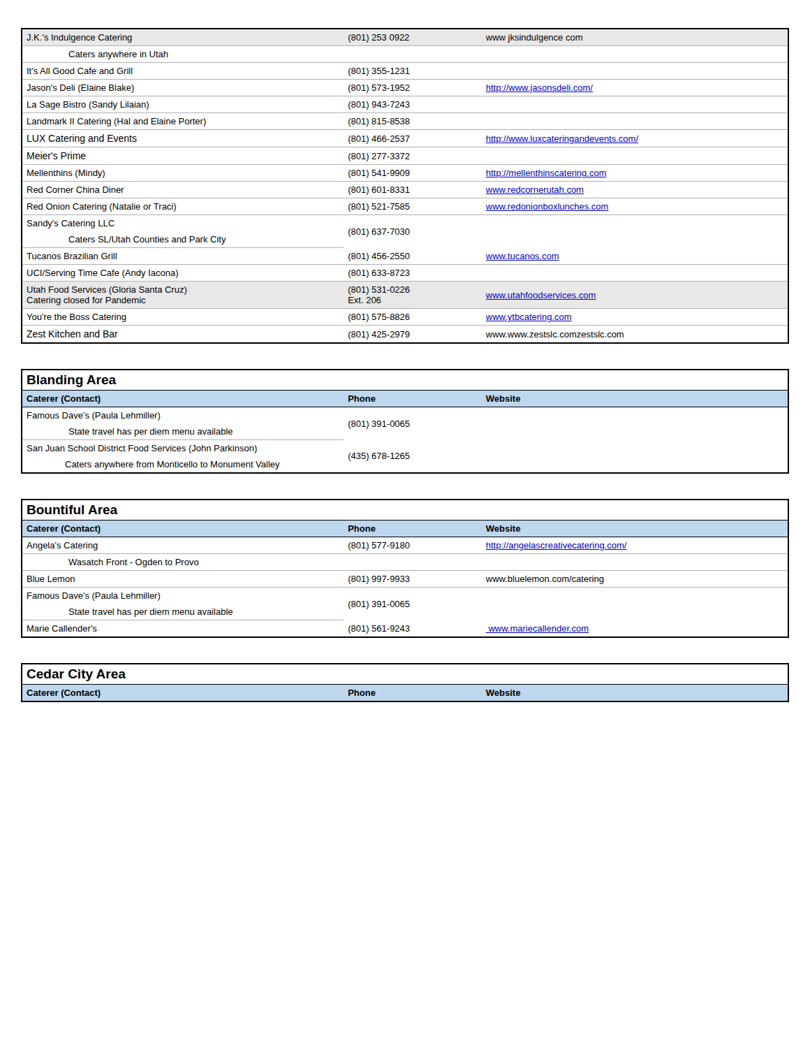| J.K.'s Indulgence Catering | (801) 253 0922 | www jksindulgence com |
| Caters anywhere in Utah | | |
| It's All Good Cafe and Grill | (801) 355-1231 | |
| Jason's Deli (Elaine Blake) | (801) 573-1952 | http://www.jasonsdeli.com/ |
| La Sage Bistro (Sandy Lilaian) | (801) 943-7243 | |
| Landmark II Catering (Hal and Elaine Porter) | (801) 815-8538 | |
| LUX Catering and Events | (801) 466-2537 | http://www.luxcateringandevents.com/ |
| Meier's Prime | (801) 277-3372 | |
| Mellenthins (Mindy) | (801) 541-9909 | http://mellenthinscatering.com |
| Red Corner China Diner | (801) 601-8331 | www.redcornerutah.com |
| Red Onion Catering (Natalie or Traci) | (801) 521-7585 | www.redonionboxlunches.com |
| Sandy's Catering LLC | (801) 637-7030 | |
| Caters SL/Utah Counties and Park City |
| Tucanos Brazilian Grill | (801) 456-2550 | www.tucanos.com |
| UCI/Serving Time Cafe (Andy Iacona) | (801) 633-8723 | |
| Utah Food Services (Gloria Santa Cruz) Catering closed for Pandemic | (801) 531-0226 Ext. 206 | www.utahfoodservices.com |
| You're the Boss Catering | (801) 575-8826 | www.ytbcatering.com |
| Zest Kitchen and Bar | (801) 425-2979 | www.www.zestslc.comzestslc.com |
| Blanding Area |
| Caterer (Contact) | Phone | Website |
| Famous Dave's (Paula Lehmiller) | (801) 391-0065 | |
| State travel has per diem menu available |
| San Juan School District Food Services (John Parkinson) | (435) 678-1265 | |
| Caters anywhere from Monticello to Monument Valley |
| Bountiful Area |
| Caterer (Contact) | Phone | Website |
| Angela's Catering | (801) 577-9180 | http://angelascreativecatering.com/ |
| Wasatch Front - Ogden to Provo | | |
| Blue Lemon | (801) 997-9933 | www.bluelemon.com/catering |
| Famous Dave's (Paula Lehmiller) | (801) 391-0065 | |
| State travel has per diem menu available |
| Marie Callender's | (801) 561-9243 | www.mariecallender.com |
| Cedar City Area |
| Caterer (Contact) | Phone | Website |